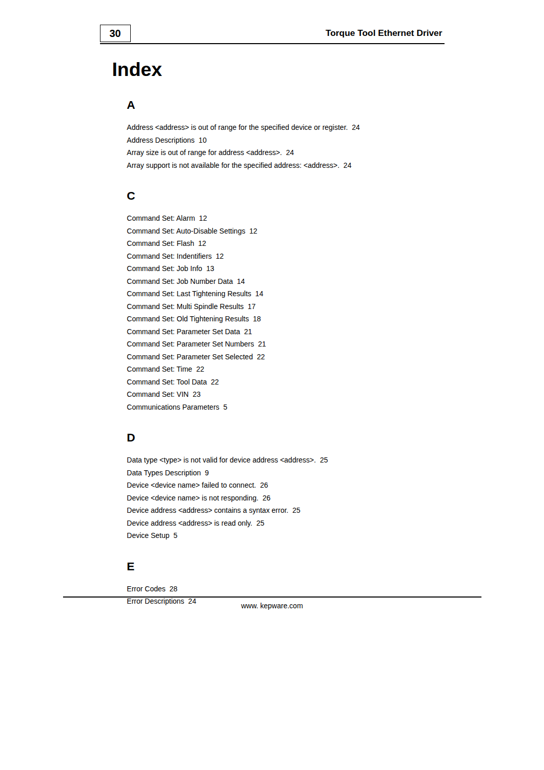30
Torque Tool Ethernet Driver
Index
A
Address <address> is out of range for the specified device or register. 24
Address Descriptions 10
Array size is out of range for address <address>. 24
Array support is not available for the specified address: <address>. 24
C
Command Set: Alarm 12
Command Set: Auto-Disable Settings 12
Command Set: Flash 12
Command Set: Indentifiers 12
Command Set: Job Info 13
Command Set: Job Number Data 14
Command Set: Last Tightening Results 14
Command Set: Multi Spindle Results 17
Command Set: Old Tightening Results 18
Command Set: Parameter Set Data 21
Command Set: Parameter Set Numbers 21
Command Set: Parameter Set Selected 22
Command Set: Time 22
Command Set: Tool Data 22
Command Set: VIN 23
Communications Parameters 5
D
Data type <type> is not valid for device address <address>. 25
Data Types Description 9
Device <device name> failed to connect. 26
Device <device name> is not responding. 26
Device address <address> contains a syntax error. 25
Device address <address> is read only. 25
Device Setup 5
E
Error Codes 28
Error Descriptions 24
www. kepware.com